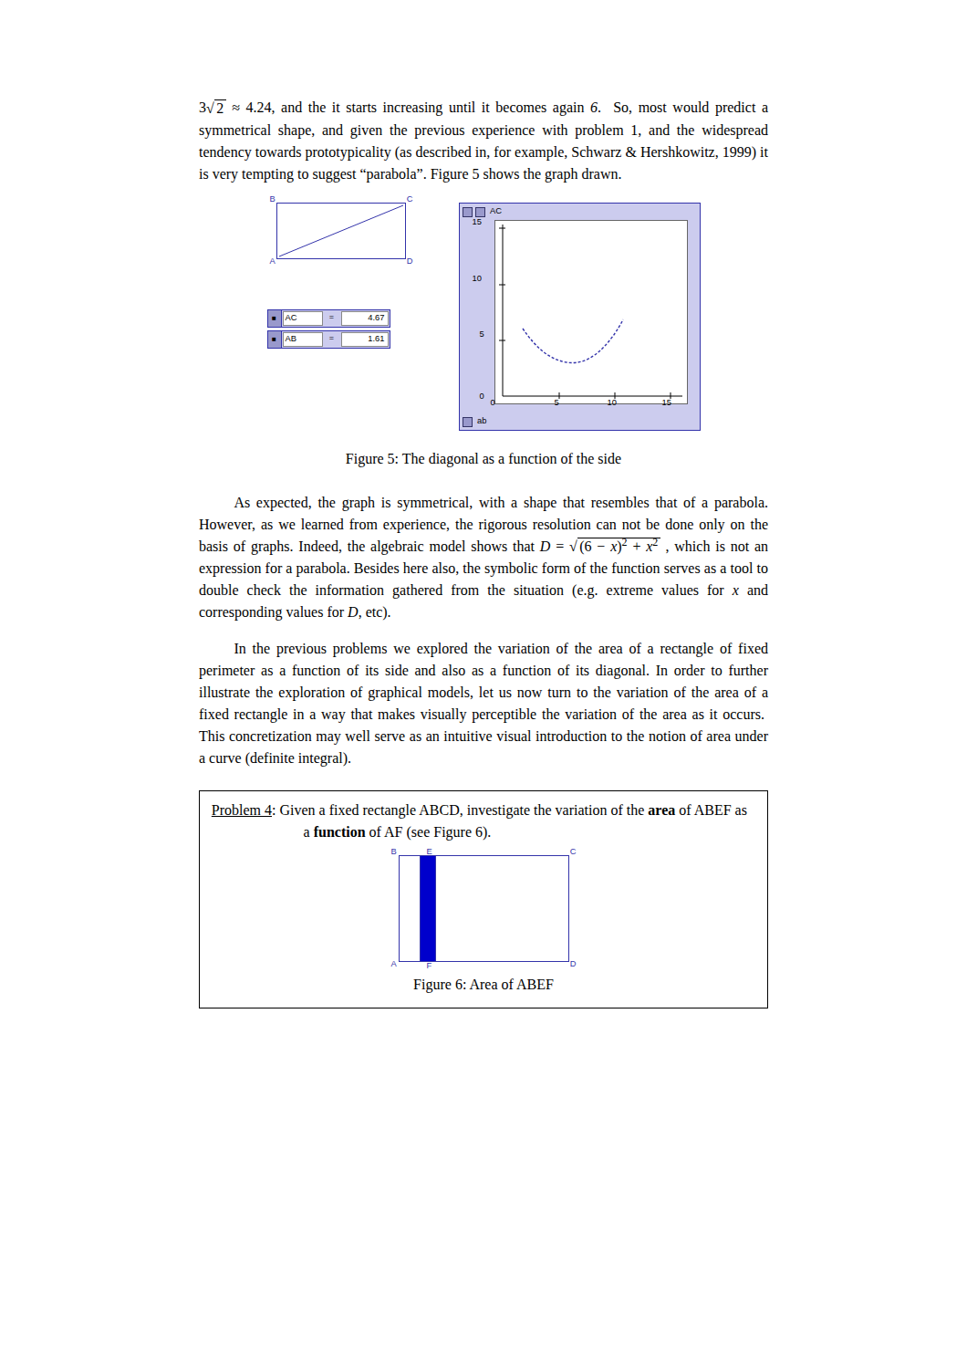3√2 ≈ 4.24, and the it starts increasing until it becomes again 6. So, most would predict a symmetrical shape, and given the previous experience with problem 1, and the widespread tendency towards prototypicality (as described in, for example, Schwarz & Hershkowitz, 1999) it is very tempting to suggest “parabola”. Figure 5 shows the graph drawn.
B C A D
■
AC
=
4.67
■
AB
=
1.61
AC
15 10 5 0 0 5 10 15
ab
Figure 5: The diagonal as a function of the side
As expected, the graph is symmetrical, with a shape that resembles that of a parabola. However, as we learned from experience, the rigorous resolution can not be done only on the basis of graphs. Indeed, the algebraic model shows that D = √(6 − x)2 + x2 , which is not an expression for a parabola. Besides here also, the symbolic form of the function serves as a tool to double check the information gathered from the situation (e.g. extreme values for x and corresponding values for D, etc).
In the previous problems we explored the variation of the area of a rectangle of fixed perimeter as a function of its side and also as a function of its diagonal. In order to further illustrate the exploration of graphical models, let us now turn to the variation of the area of a fixed rectangle in a way that makes visually perceptible the variation of the area as it occurs. This concretization may well serve as an intuitive visual introduction to the notion of area under a curve (definite integral).
Problem 4: Given a fixed rectangle ABCD, investigate the variation of the area of ABEF as a function of AF (see Figure 6).
B E C A F D
Figure 6: Area of ABEF